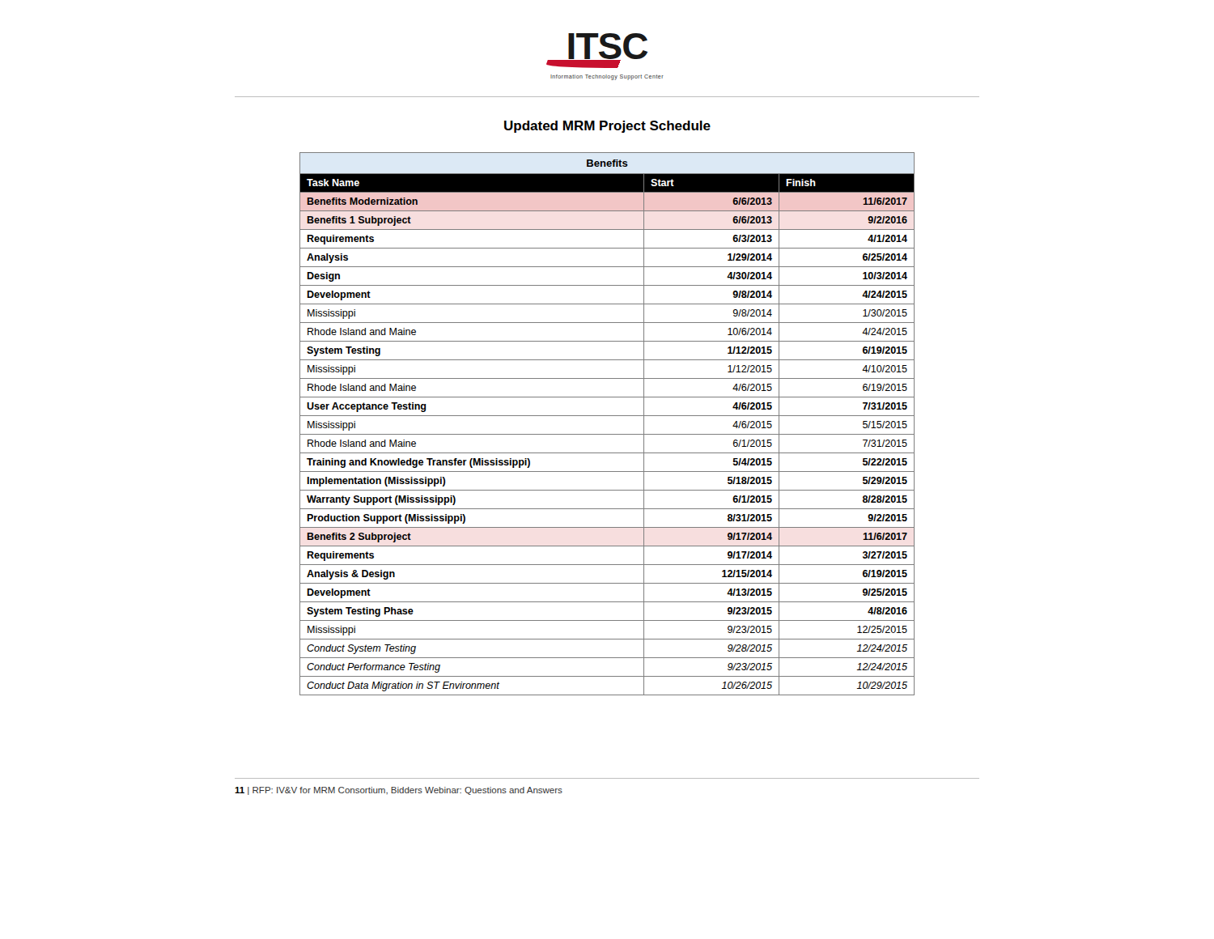ITSC Information Technology Support Center
Updated MRM Project Schedule
| Benefits |
| Task Name | Start | Finish |
| Benefits Modernization | 6/6/2013 | 11/6/2017 |
| Benefits 1 Subproject | 6/6/2013 | 9/2/2016 |
| Requirements | 6/3/2013 | 4/1/2014 |
| Analysis | 1/29/2014 | 6/25/2014 |
| Design | 4/30/2014 | 10/3/2014 |
| Development | 9/8/2014 | 4/24/2015 |
| Mississippi | 9/8/2014 | 1/30/2015 |
| Rhode Island and Maine | 10/6/2014 | 4/24/2015 |
| System Testing | 1/12/2015 | 6/19/2015 |
| Mississippi | 1/12/2015 | 4/10/2015 |
| Rhode Island and Maine | 4/6/2015 | 6/19/2015 |
| User Acceptance Testing | 4/6/2015 | 7/31/2015 |
| Mississippi | 4/6/2015 | 5/15/2015 |
| Rhode Island and Maine | 6/1/2015 | 7/31/2015 |
| Training and Knowledge Transfer (Mississippi) | 5/4/2015 | 5/22/2015 |
| Implementation (Mississippi) | 5/18/2015 | 5/29/2015 |
| Warranty Support (Mississippi) | 6/1/2015 | 8/28/2015 |
| Production Support (Mississippi) | 8/31/2015 | 9/2/2015 |
| Benefits 2 Subproject | 9/17/2014 | 11/6/2017 |
| Requirements | 9/17/2014 | 3/27/2015 |
| Analysis & Design | 12/15/2014 | 6/19/2015 |
| Development | 4/13/2015 | 9/25/2015 |
| System Testing Phase | 9/23/2015 | 4/8/2016 |
| Mississippi | 9/23/2015 | 12/25/2015 |
| Conduct System Testing | 9/28/2015 | 12/24/2015 |
| Conduct Performance Testing | 9/23/2015 | 12/24/2015 |
| Conduct Data Migration in ST Environment | 10/26/2015 | 10/29/2015 |
11 | RFP: IV&V for MRM Consortium, Bidders Webinar: Questions and Answers